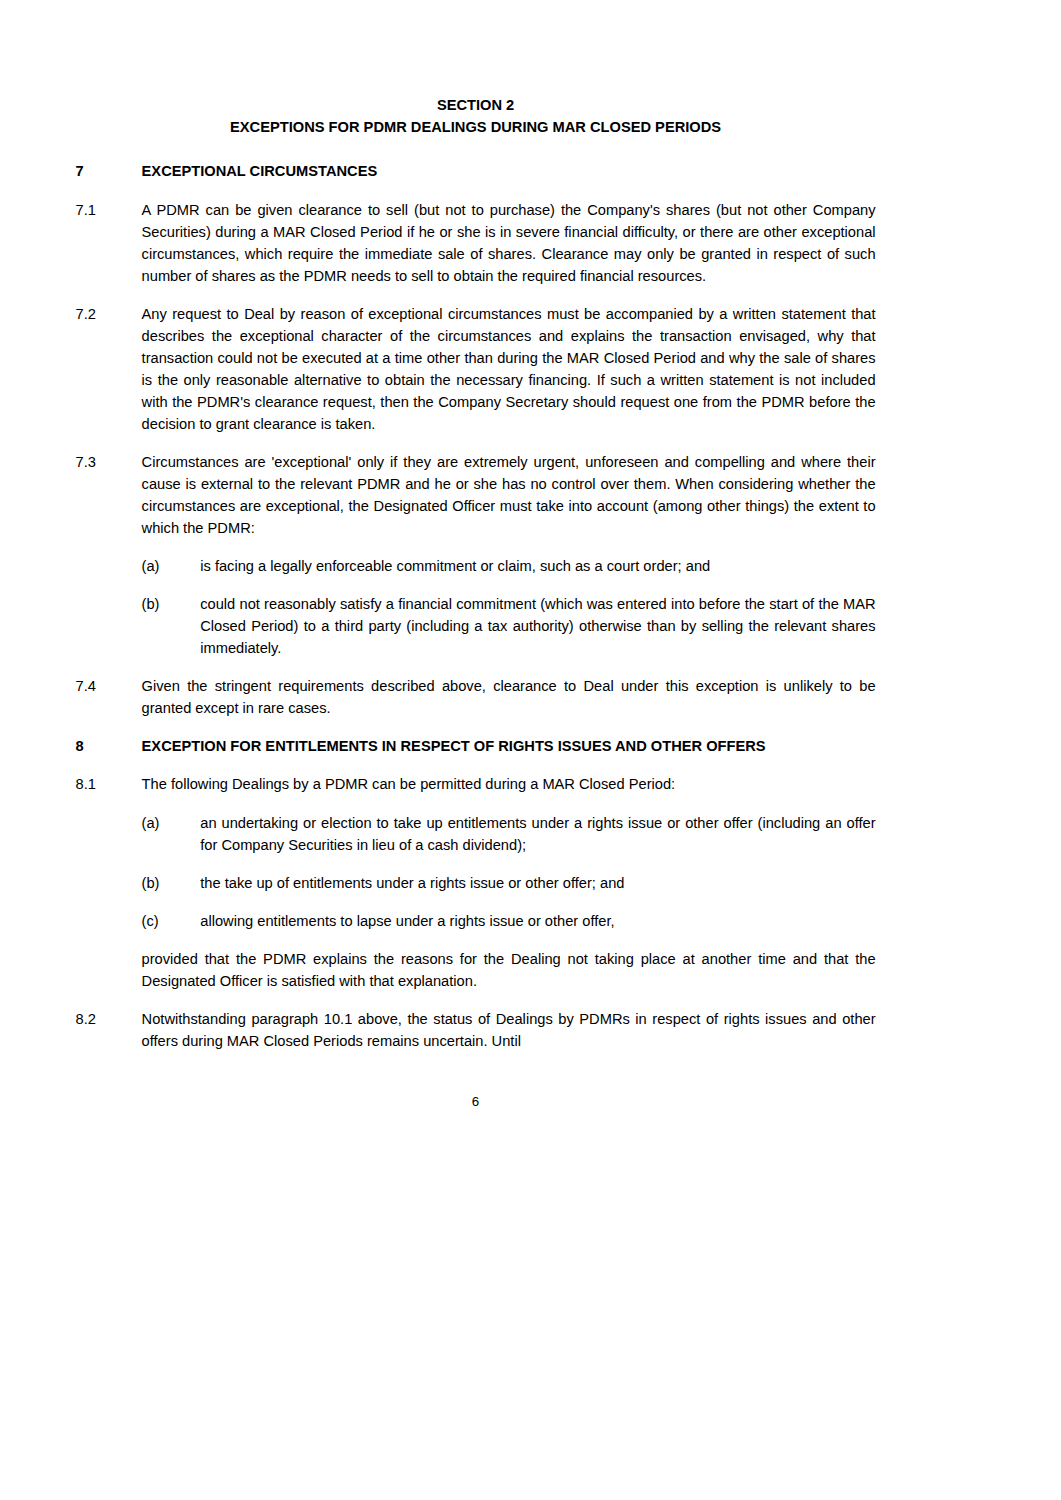SECTION 2
EXCEPTIONS FOR PDMR DEALINGS DURING MAR CLOSED PERIODS
7
EXCEPTIONAL CIRCUMSTANCES
7.1
A PDMR can be given clearance to sell (but not to purchase) the Company's shares (but not other Company Securities) during a MAR Closed Period if he or she is in severe financial difficulty, or there are other exceptional circumstances, which require the immediate sale of shares. Clearance may only be granted in respect of such number of shares as the PDMR needs to sell to obtain the required financial resources.
7.2
Any request to Deal by reason of exceptional circumstances must be accompanied by a written statement that describes the exceptional character of the circumstances and explains the transaction envisaged, why that transaction could not be executed at a time other than during the MAR Closed Period and why the sale of shares is the only reasonable alternative to obtain the necessary financing. If such a written statement is not included with the PDMR's clearance request, then the Company Secretary should request one from the PDMR before the decision to grant clearance is taken.
7.3
Circumstances are 'exceptional' only if they are extremely urgent, unforeseen and compelling and where their cause is external to the relevant PDMR and he or she has no control over them. When considering whether the circumstances are exceptional, the Designated Officer must take into account (among other things) the extent to which the PDMR:
(a)
is facing a legally enforceable commitment or claim, such as a court order; and
(b)
could not reasonably satisfy a financial commitment (which was entered into before the start of the MAR Closed Period) to a third party (including a tax authority) otherwise than by selling the relevant shares immediately.
7.4
Given the stringent requirements described above, clearance to Deal under this exception is unlikely to be granted except in rare cases.
8
EXCEPTION FOR ENTITLEMENTS IN RESPECT OF RIGHTS ISSUES AND OTHER OFFERS
8.1
The following Dealings by a PDMR can be permitted during a MAR Closed Period:
(a)
an undertaking or election to take up entitlements under a rights issue or other offer (including an offer for Company Securities in lieu of a cash dividend);
(b)
the take up of entitlements under a rights issue or other offer; and
(c)
allowing entitlements to lapse under a rights issue or other offer,
provided that the PDMR explains the reasons for the Dealing not taking place at another time and that the Designated Officer is satisfied with that explanation.
8.2
Notwithstanding paragraph 10.1 above, the status of Dealings by PDMRs in respect of rights issues and other offers during MAR Closed Periods remains uncertain. Until
6